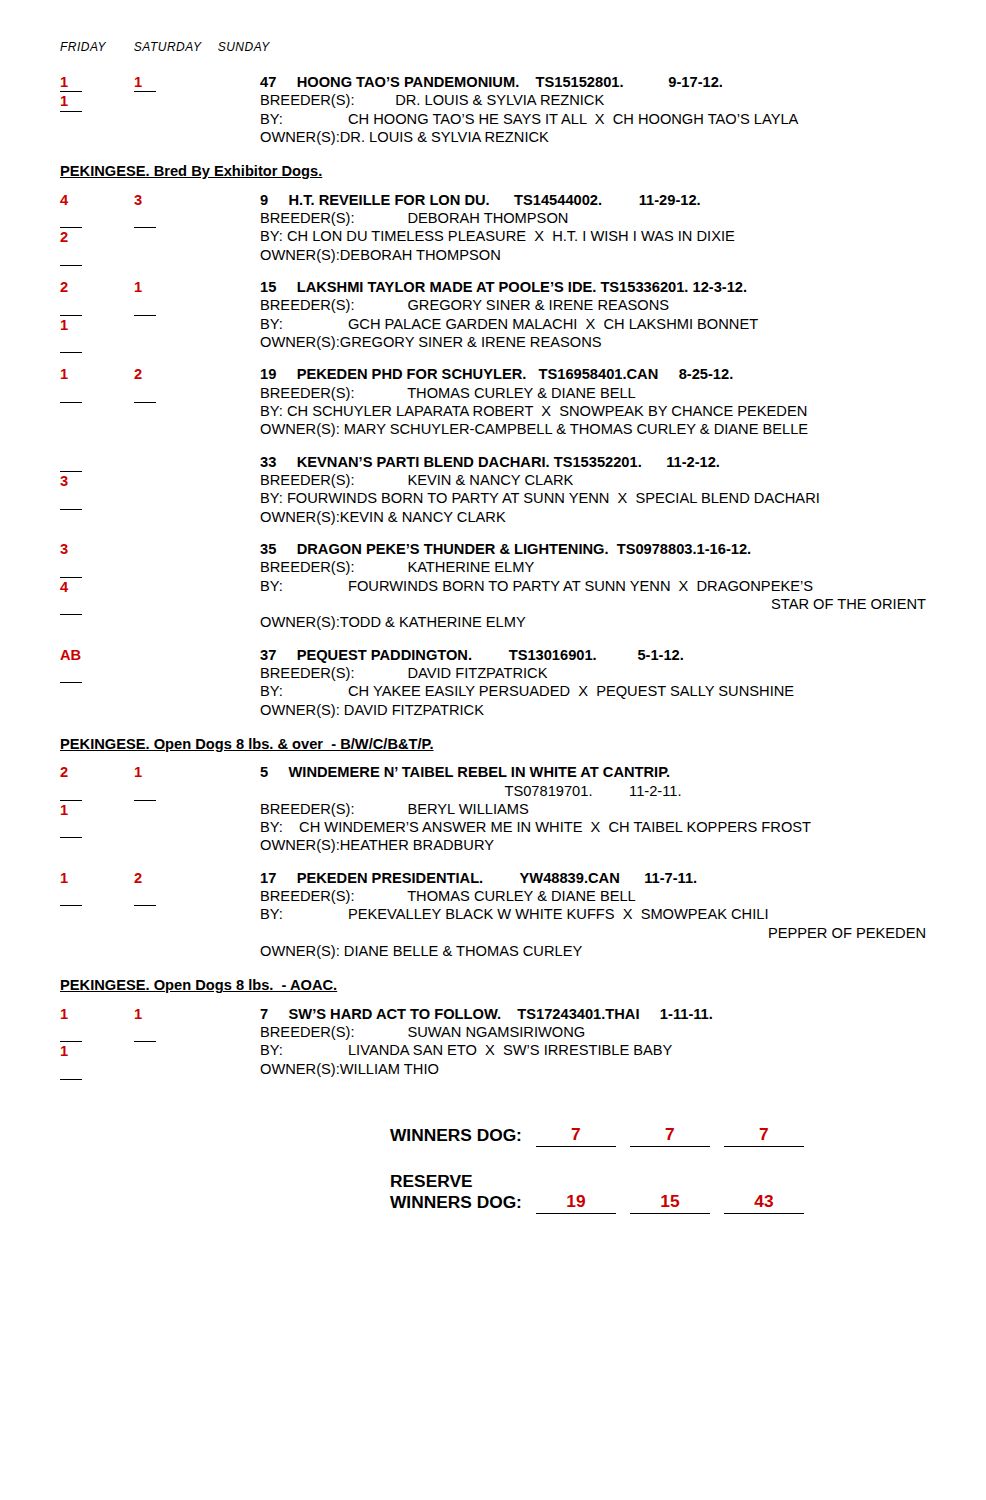FRIDAY SATURDAY SUNDAY
1 1 1
47 HOONG TAO’S PANDEMONIUM. TS15152801. 9-17-12.
BREEDER(S): DR. LOUIS & SYLVIA REZNICK
BY: CH HOONG TAO’S HE SAYS IT ALL X CH HOONGH TAO’S LAYLA
OWNER(S):DR. LOUIS & SYLVIA REZNICK
PEKINGESE. Bred By Exhibitor Dogs.
4
3
2
9 H.T. REVEILLE FOR LON DU. TS14544002. 11-29-12.
BREEDER(S): DEBORAH THOMPSON
BY: CH LON DU TIMELESS PLEASURE X H.T. I WISH I WAS IN DIXIE
OWNER(S):DEBORAH THOMPSON
2
1
1
15 LAKSHMI TAYLOR MADE AT POOLE’S IDE. TS15336201. 12-3-12.
BREEDER(S): GREGORY SINER & IRENE REASONS
BY: GCH PALACE GARDEN MALACHI X CH LAKSHMI BONNET
OWNER(S):GREGORY SINER & IRENE REASONS
1
2
19 PEKEDEN PHD FOR SCHUYLER. TS16958401.CAN 8-25-12.
BREEDER(S): THOMAS CURLEY & DIANE BELL
BY: CH SCHUYLER LAPARATA ROBERT X SNOWPEAK BY CHANCE PEKEDEN
OWNER(S): MARY SCHUYLER-CAMPBELL & THOMAS CURLEY & DIANE BELLE
3
33 KEVNAN’S PARTI BLEND DACHARI. TS15352201. 11-2-12.
BREEDER(S): KEVIN & NANCY CLARK
BY: FOURWINDS BORN TO PARTY AT SUNN YENN X SPECIAL BLEND DACHARI
OWNER(S):KEVIN & NANCY CLARK
3
4
35 DRAGON PEKE’S THUNDER & LIGHTENING. TS0978803.1-16-12.
BREEDER(S): KATHERINE ELMY
BY: FOURWINDS BORN TO PARTY AT SUNN YENN X DRAGONPEKE’S
STAR OF THE ORIENT
OWNER(S):TODD & KATHERINE ELMY
AB
37 PEQUEST PADDINGTON. TS13016901. 5-1-12.
BREEDER(S): DAVID FITZPATRICK
BY: CH YAKEE EASILY PERSUADED X PEQUEST SALLY SUNSHINE
OWNER(S): DAVID FITZPATRICK
PEKINGESE. Open Dogs 8 lbs. & over - B/W/C/B&T/P.
2
1
1
5 WINDEMERE N’ TAIBEL REBEL IN WHITE AT CANTRIP.
TS07819701. 11-2-11.
BREEDER(S): BERYL WILLIAMS
BY: CH WINDEMER’S ANSWER ME IN WHITE X CH TAIBEL KOPPERS FROST
OWNER(S):HEATHER BRADBURY
1
2
17 PEKEDEN PRESIDENTIAL. YW48839.CAN 11-7-11.
BREEDER(S): THOMAS CURLEY & DIANE BELL
BY: PEKEVALLEY BLACK W WHITE KUFFS X SMOWPEAK CHILI
PEPPER OF PEKEDEN
OWNER(S): DIANE BELLE & THOMAS CURLEY
PEKINGESE. Open Dogs 8 lbs. - AOAC.
1
1
1
7 SW’S HARD ACT TO FOLLOW. TS17243401.THAI 1-11-11.
BREEDER(S): SUWAN NGAMSIRIWONG
BY: LIVANDA SAN ETO X SW’S IRRESTIBLE BABY
OWNER(S):WILLIAM THIO
| WINNERS DOG: | 7 | 7 | 7 |
| RESERVE WINNERS DOG: | 19 | 15 | 43 |